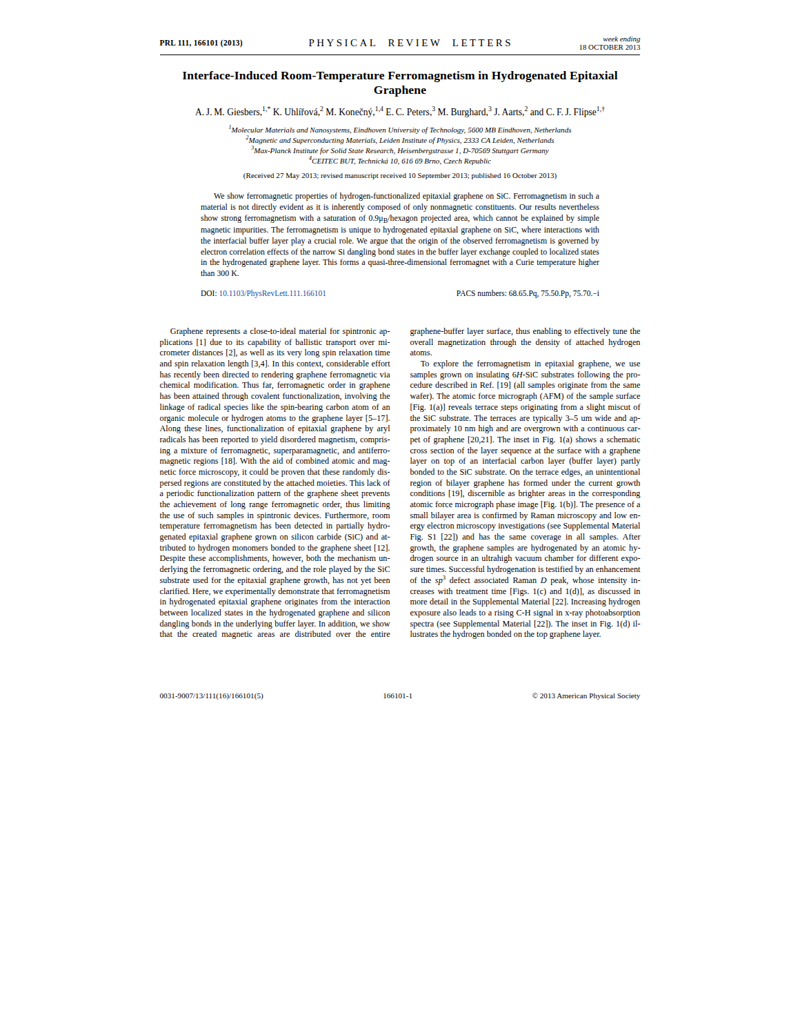PRL 111, 166101 (2013)
PHYSICAL REVIEW LETTERS
week ending
18 OCTOBER 2013
Interface-Induced Room-Temperature Ferromagnetism in Hydrogenated Epitaxial Graphene
A. J. M. Giesbers,1,* K. Uhlířová,2 M. Konečný,1,4 E. C. Peters,3 M. Burghard,3 J. Aarts,2 and C. F. J. Flipse1,†
1Molecular Materials and Nanosystems, Eindhoven University of Technology, 5600 MB Eindhoven, Netherlands 2Magnetic and Superconducting Materials, Leiden Institute of Physics, 2333 CA Leiden, Netherlands 3Max-Planck Institute for Solid State Research, Heisenbergstrasse 1, D-70569 Stuttgart Germany 4CEITEC BUT, Technická 10, 616 69 Brno, Czech Republic
(Received 27 May 2013; revised manuscript received 10 September 2013; published 16 October 2013)
We show ferromagnetic properties of hydrogen-functionalized epitaxial graphene on SiC. Ferromagnetism in such a material is not directly evident as it is inherently composed of only nonmagnetic constituents. Our results nevertheless show strong ferromagnetism with a saturation of 0.9μB/hexagon projected area, which cannot be explained by simple magnetic impurities. The ferromagnetism is unique to hydrogenated epitaxial graphene on SiC, where interactions with the interfacial buffer layer play a crucial role. We argue that the origin of the observed ferromagnetism is governed by electron correlation effects of the narrow Si dangling bond states in the buffer layer exchange coupled to localized states in the hydrogenated graphene layer. This forms a quasi-three-dimensional ferromagnet with a Curie temperature higher than 300 K.
DOI: 10.1103/PhysRevLett.111.166101
PACS numbers: 68.65.Pq, 75.50.Pp, 75.70.−i
Graphene represents a close-to-ideal material for spintronic applications [1] due to its capability of ballistic transport over micrometer distances [2], as well as its very long spin relaxation time and spin relaxation length [3,4]. In this context, considerable effort has recently been directed to rendering graphene ferromagnetic via chemical modification. Thus far, ferromagnetic order in graphene has been attained through covalent functionalization, involving the linkage of radical species like the spin-bearing carbon atom of an organic molecule or hydrogen atoms to the graphene layer [5–17]. Along these lines, functionalization of epitaxial graphene by aryl radicals has been reported to yield disordered magnetism, comprising a mixture of ferromagnetic, superparamagnetic, and antiferromagnetic regions [18]. With the aid of combined atomic and magnetic force microscopy, it could be proven that these randomly dispersed regions are constituted by the attached moieties. This lack of a periodic functionalization pattern of the graphene sheet prevents the achievement of long range ferromagnetic order, thus limiting the use of such samples in spintronic devices. Furthermore, room temperature ferromagnetism has been detected in partially hydrogenated epitaxial graphene grown on silicon carbide (SiC) and attributed to hydrogen monomers bonded to the graphene sheet [12]. Despite these accomplishments, however, both the mechanism underlying the ferromagnetic ordering, and the role played by the SiC substrate used for the epitaxial graphene growth, has not yet been clarified. Here, we experimentally demonstrate that ferromagnetism in hydrogenated epitaxial graphene originates from the interaction between localized states in the hydrogenated graphene and silicon dangling bonds in the underlying buffer layer. In addition, we show that the created magnetic areas are distributed over the entire graphene-buffer layer surface, thus enabling to effectively tune the overall magnetization through the density of attached hydrogen atoms.
To explore the ferromagnetism in epitaxial graphene, we use samples grown on insulating 6H-SiC substrates following the procedure described in Ref. [19] (all samples originate from the same wafer). The atomic force micrograph (AFM) of the sample surface [Fig. 1(a)] reveals terrace steps originating from a slight miscut of the SiC substrate. The terraces are typically 3–5 um wide and approximately 10 nm high and are overgrown with a continuous carpet of graphene [20,21]. The inset in Fig. 1(a) shows a schematic cross section of the layer sequence at the surface with a graphene layer on top of an interfacial carbon layer (buffer layer) partly bonded to the SiC substrate. On the terrace edges, an unintentional region of bilayer graphene has formed under the current growth conditions [19], discernible as brighter areas in the corresponding atomic force micrograph phase image [Fig. 1(b)]. The presence of a small bilayer area is confirmed by Raman microscopy and low energy electron microscopy investigations (see Supplemental Material Fig. S1 [22]) and has the same coverage in all samples. After growth, the graphene samples are hydrogenated by an atomic hydrogen source in an ultrahigh vacuum chamber for different exposure times. Successful hydrogenation is testified by an enhancement of the sp3 defect associated Raman D peak, whose intensity increases with treatment time [Figs. 1(c) and 1(d)], as discussed in more detail in the Supplemental Material [22]. Increasing hydrogen exposure also leads to a rising C-H signal in x-ray photoabsorption spectra (see Supplemental Material [22]). The inset in Fig. 1(d) illustrates the hydrogen bonded on the top graphene layer.
0031-9007/13/111(16)/166101(5)
166101-1
© 2013 American Physical Society